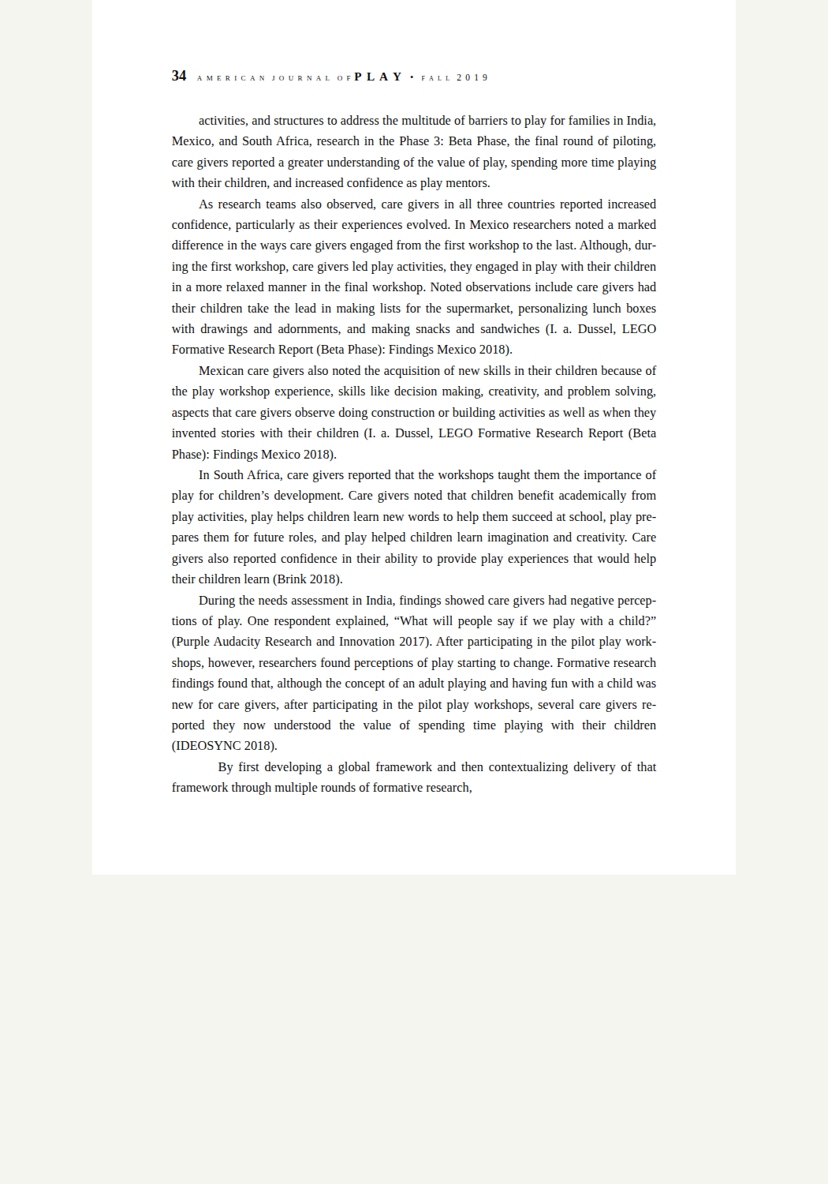34 a m e r i c a n j o u r n a l o f P L A Y • f a l l 2 0 1 9
activities, and structures to address the multitude of barriers to play for families in India, Mexico, and South Africa, research in the Phase 3: Beta Phase, the final round of piloting, care givers reported a greater understanding of the value of play, spending more time playing with their children, and increased confidence as play mentors.
As research teams also observed, care givers in all three countries reported increased confidence, particularly as their experiences evolved. In Mexico researchers noted a marked difference in the ways care givers engaged from the first workshop to the last. Although, during the first workshop, care givers led play activities, they engaged in play with their children in a more relaxed manner in the final workshop. Noted observations include care givers had their children take the lead in making lists for the supermarket, personalizing lunch boxes with drawings and adornments, and making snacks and sandwiches (I. a. Dussel, LEGO Formative Research Report (Beta Phase): Findings Mexico 2018).
Mexican care givers also noted the acquisition of new skills in their children because of the play workshop experience, skills like decision making, creativity, and problem solving, aspects that care givers observe doing construction or building activities as well as when they invented stories with their children (I. a. Dussel, LEGO Formative Research Report (Beta Phase): Findings Mexico 2018).
In South Africa, care givers reported that the workshops taught them the importance of play for children’s development. Care givers noted that children benefit academically from play activities, play helps children learn new words to help them succeed at school, play prepares them for future roles, and play helped children learn imagination and creativity. Care givers also reported confidence in their ability to provide play experiences that would help their children learn (Brink 2018).
During the needs assessment in India, findings showed care givers had negative perceptions of play. One respondent explained, “What will people say if we play with a child?” (Purple Audacity Research and Innovation 2017). After participating in the pilot play workshops, however, researchers found perceptions of play starting to change. Formative research findings found that, although the concept of an adult playing and having fun with a child was new for care givers, after participating in the pilot play workshops, several care givers reported they now understood the value of spending time playing with their children (IDEOSYNC 2018).
By first developing a global framework and then contextualizing delivery of that framework through multiple rounds of formative research,